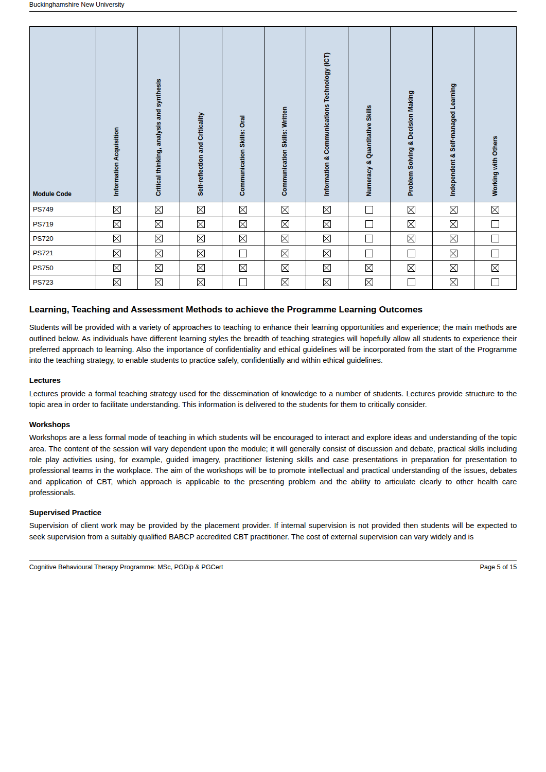Buckinghamshire New University
| Module Code | Information Acquisition | Critical thinking, analysis and synthesis | Self-reflection and Criticality | Communication Skills: Oral | Communication Skills: Written | Information & Communications Technology (ICT) | Numeracy & Quantitative Skills | Problem Solving & Decision Making | Independent & Self-managed Learning | Working with Others |
| --- | --- | --- | --- | --- | --- | --- | --- | --- | --- | --- |
| PS749 | | | | | | | | | | |
| PS719 | | | | | | | | | | |
| PS720 | | | | | | | | | | |
| PS721 | | | | | | | | | | |
| PS750 | | | | | | | | | | |
| PS723 | | | | | | | | | | |
Learning, Teaching and Assessment Methods to achieve the Programme Learning Outcomes
Students will be provided with a variety of approaches to teaching to enhance their learning opportunities and experience; the main methods are outlined below. As individuals have different learning styles the breadth of teaching strategies will hopefully allow all students to experience their preferred approach to learning. Also the importance of confidentiality and ethical guidelines will be incorporated from the start of the Programme into the teaching strategy, to enable students to practice safely, confidentially and within ethical guidelines.
Lectures
Lectures provide a formal teaching strategy used for the dissemination of knowledge to a number of students. Lectures provide structure to the topic area in order to facilitate understanding. This information is delivered to the students for them to critically consider.
Workshops
Workshops are a less formal mode of teaching in which students will be encouraged to interact and explore ideas and understanding of the topic area. The content of the session will vary dependent upon the module; it will generally consist of discussion and debate, practical skills including role play activities using, for example, guided imagery, practitioner listening skills and case presentations in preparation for presentation to professional teams in the workplace. The aim of the workshops will be to promote intellectual and practical understanding of the issues, debates and application of CBT, which approach is applicable to the presenting problem and the ability to articulate clearly to other health care professionals.
Supervised Practice
Supervision of client work may be provided by the placement provider. If internal supervision is not provided then students will be expected to seek supervision from a suitably qualified BABCP accredited CBT practitioner. The cost of external supervision can vary widely and is
Cognitive Behavioural Therapy Programme: MSc, PGDip & PGCert Page 5 of 15